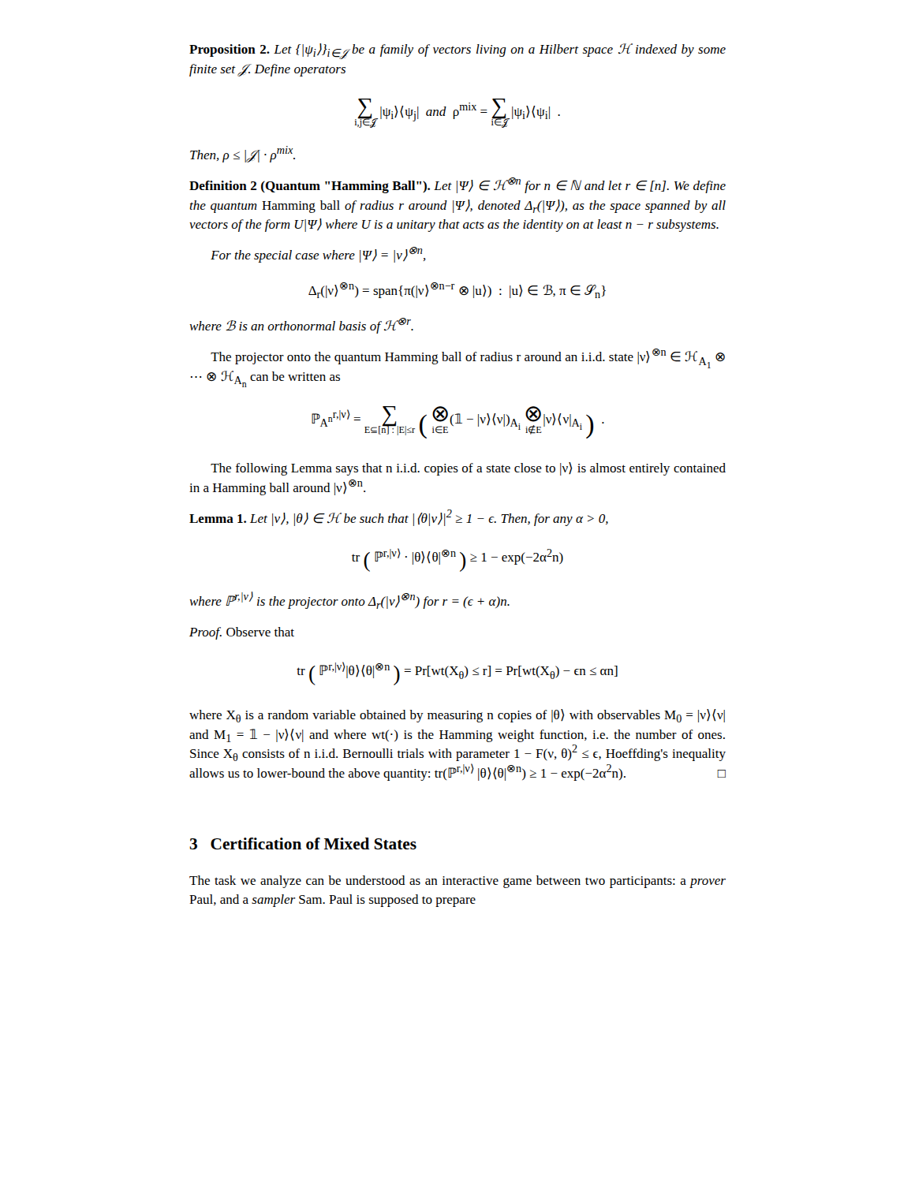Proposition 2. Let {|ψi⟩}i∈𝒥 be a family of vectors living on a Hilbert space ℋ indexed by some finite set 𝒥. Define operators
∑i,j∈𝒥 |ψi⟩⟨ψj| and ρmix = ∑i∈𝒥 |ψi⟩⟨ψi| .
Then, ρ ≤ |𝒥| · ρmix.
Definition 2 (Quantum "Hamming Ball"). Let |Ψ⟩ ∈ ℋ⊗n for n ∈ ℕ and let r ∈ [n]. We define the quantum Hamming ball of radius r around |Ψ⟩, denoted Δr(|Ψ⟩), as the space spanned by all vectors of the form U|Ψ⟩ where U is a unitary that acts as the identity on at least n − r subsystems.
For the special case where |Ψ⟩ = |ν⟩⊗n,
Δr(|ν⟩⊗n) = span{π(|ν⟩⊗n−r ⊗ |u⟩) : |u⟩ ∈ ℬ, π ∈ 𝒮n}
where ℬ is an orthonormal basis of ℋ⊗r.
The projector onto the quantum Hamming ball of radius r around an i.i.d. state |ν⟩⊗n ∈ ℋA1 ⊗ ⋯ ⊗ ℋAn can be written as
ℙAnr,|ν⟩ = ∑E⊆[n] : |E|≤r ( ⊗i∈E(𝟙 − |ν⟩⟨ν|)Ai ⊗i∉E|ν⟩⟨ν|Ai ) .
The following Lemma says that n i.i.d. copies of a state close to |ν⟩ is almost entirely contained in a Hamming ball around |ν⟩⊗n.
Lemma 1. Let |ν⟩, |θ⟩ ∈ ℋ be such that |⟨θ|ν⟩|2 ≥ 1 − ϵ. Then, for any α > 0,
tr ( ℙr,|ν⟩ · |θ⟩⟨θ|⊗n ) ≥ 1 − exp(−2α2n)
where ℙr,|ν⟩ is the projector onto Δr(|ν⟩⊗n) for r = (ϵ + α)n.
Proof. Observe that
tr ( ℙr,|ν⟩|θ⟩⟨θ|⊗n ) = Pr[wt(Xθ) ≤ r] = Pr[wt(Xθ) − ϵn ≤ αn]
where Xθ is a random variable obtained by measuring n copies of |θ⟩ with observables M0 = |ν⟩⟨ν| and M1 = 𝟙 − |ν⟩⟨ν| and where wt(·) is the Hamming weight function, i.e. the number of ones. Since Xθ consists of n i.i.d. Bernoulli trials with parameter 1 − F(ν, θ)2 ≤ ϵ, Hoeffding's inequality allows us to lower-bound the above quantity: tr(ℙr,|ν⟩ |θ⟩⟨θ|⊗n) ≥ 1 − exp(−2α2n). □
3 Certification of Mixed States
The task we analyze can be understood as an interactive game between two participants: a prover Paul, and a sampler Sam. Paul is supposed to prepare